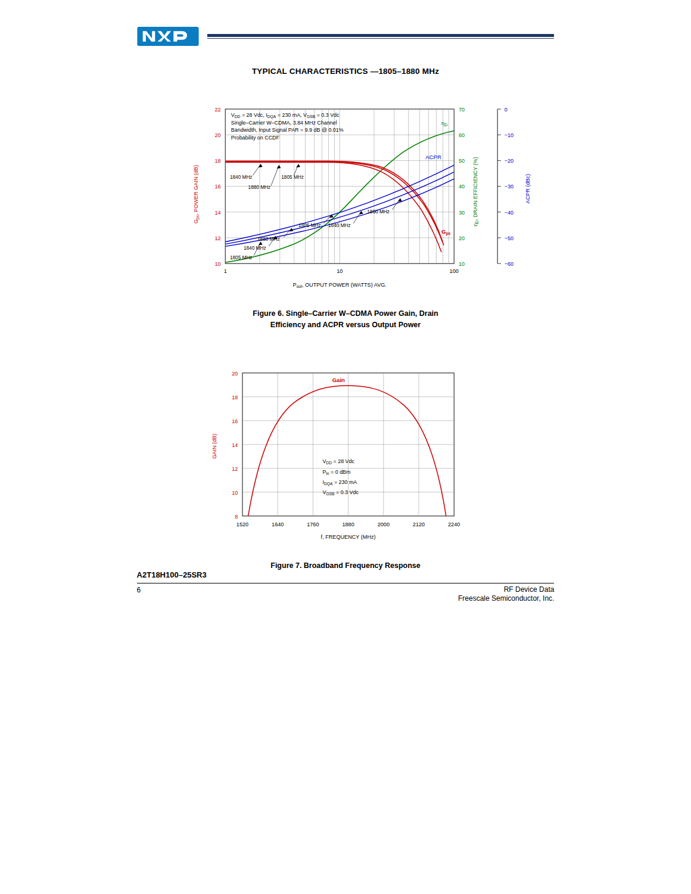TYPICAL CHARACTERISTICS —1805–1880 MHz
22 20 18 16 14 12 10 Gps, POWER GAIN (dB) 70 60 50 40 30 20 10 ηD, DRAIN EFFICIENCY (%) 0 −10 −20 −30 −40 −50 −60 ACPR (dBc) 1 10 100 Pout, OUTPUT POWER (WATTS) AVG. VDD = 28 Vdc, IDQA = 230 mA, VGSB = 0.3 Vdc Single–Carrier W–CDMA, 3.84 MHz Channel Bandwidth, Input Signal PAR = 9.9 dB @ 0.01% Probability on CCDF ηD Gps 1840 MHz 1880 MHz 1805 MHz ACPR 1805 MHz 1840 MHz 1880 MHz 1805 MHz 1840 MHz 1880 MHz
Figure 6. Single–Carrier W–CDMA Power Gain, Drain
Efficiency and ACPR versus Output Power
20 18 16 14 12 10 8 GAIN (dB) 1520 1640 1760 1880 2000 2120 2240 f, FREQUENCY (MHz) Gain VDD = 28 Vdc Pin = 0 dBm IDQA = 230 mA VGSB = 0.3 Vdc
Figure 7. Broadband Frequency Response
A2T18H100–25SR3
6
RF Device Data
Freescale Semiconductor, Inc.